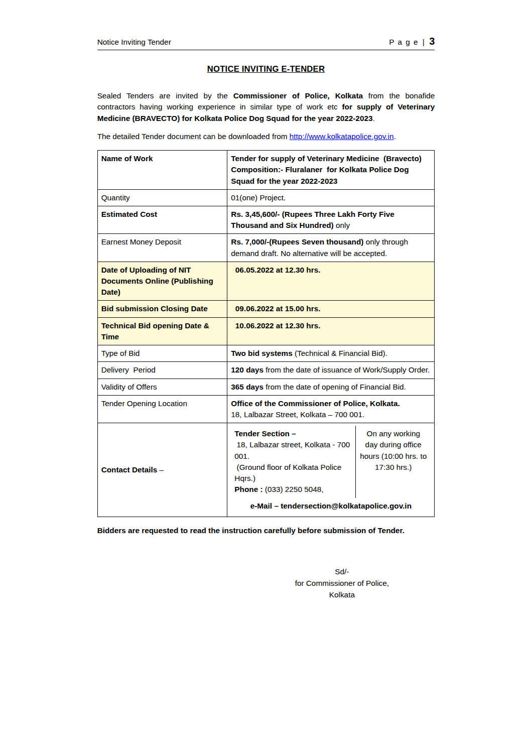Notice Inviting Tender
P a g e |3
NOTICE INVITING E-TENDER
Sealed Tenders are invited by the Commissioner of Police, Kolkata from the bonafide contractors having working experience in similar type of work etc for supply of Veterinary Medicine (BRAVECTO) for Kolkata Police Dog Squad for the year 2022-2023.
The detailed Tender document can be downloaded from http://www.kolkatapolice.gov.in.
| Name of Work | Tender for supply of Veterinary Medicine (Bravecto) Composition:- Fluralaner for Kolkata Police Dog Squad for the year 2022-2023 |
| Quantity | 01(one) Project. |
| Estimated Cost | Rs. 3,45,600/- (Rupees Three Lakh Forty Five Thousand and Six Hundred) only |
| Earnest Money Deposit | Rs. 7,000/-(Rupees Seven thousand) only through demand draft. No alternative will be accepted. |
| Date of Uploading of NIT Documents Online (Publishing Date) | 06.05.2022 at 12.30 hrs. |
| Bid submission Closing Date | 09.06.2022 at 15.00 hrs. |
| Technical Bid opening Date & Time | 10.06.2022 at 12.30 hrs. |
| Type of Bid | Two bid systems (Technical & Financial Bid). |
| Delivery Period | 120 days from the date of issuance of Work/Supply Order. |
| Validity of Offers | 365 days from the date of opening of Financial Bid. |
| Tender Opening Location | Office of the Commissioner of Police, Kolkata. 18, Lalbazar Street, Kolkata – 700 001. |
| Contact Details – | / Tender Section – 18, Lalbazar street, Kolkata - 700 001. (Ground floor of Kolkata Police Hqrs.) Phone : (033) 2250 5048, / On any working day during office hours (10:00 hrs. to 17:30 hrs.) / / e-Mail – tendersection@kolkatapolice.gov.in / |
Bidders are requested to read the instruction carefully before submission of Tender.
Sd/-
for Commissioner of Police,
Kolkata